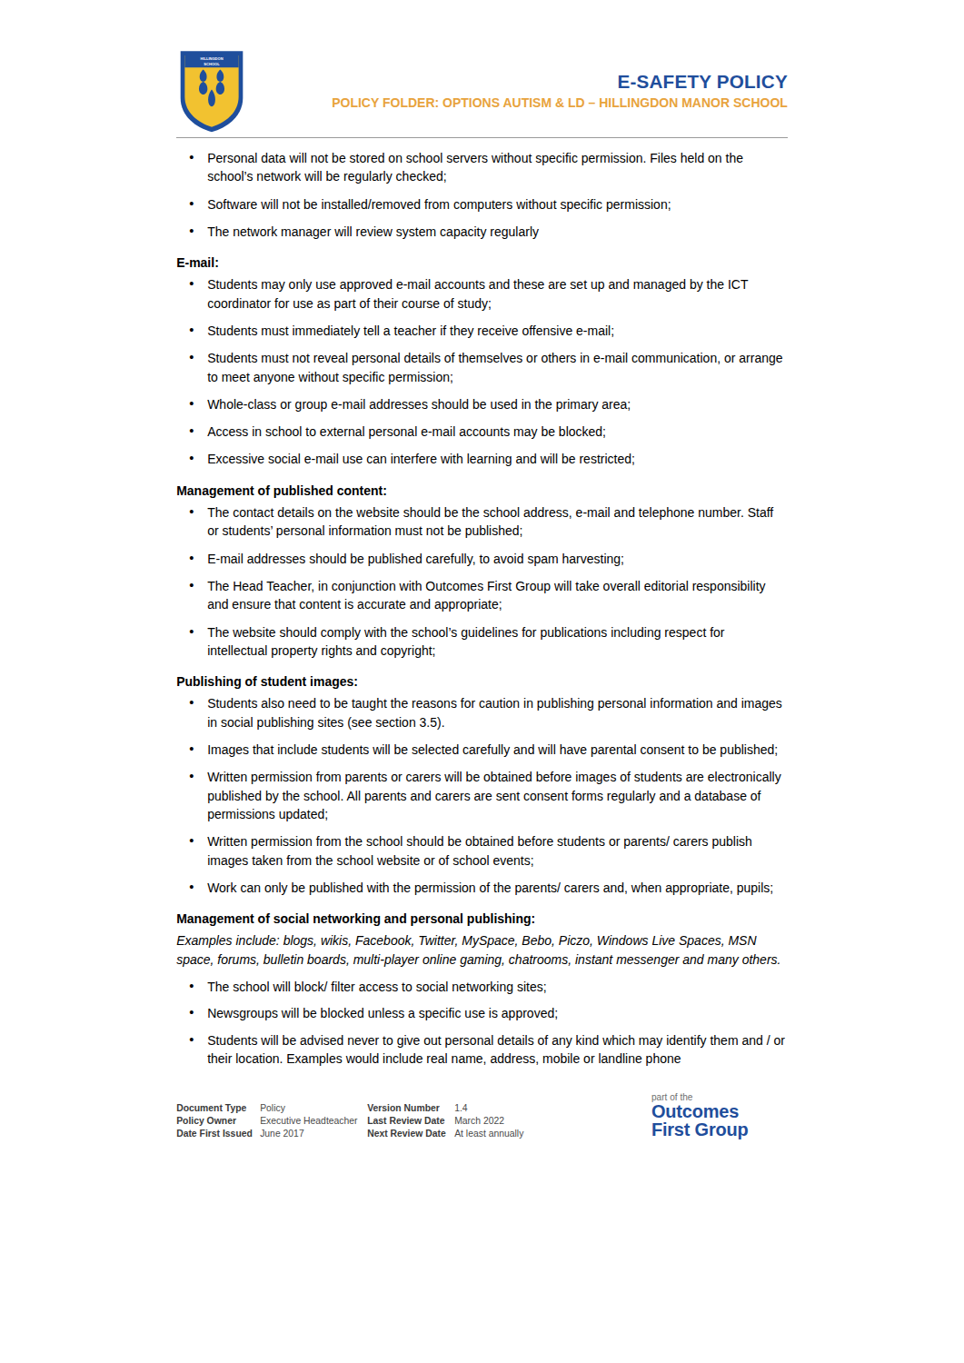HILLINGDON SCHOOL
E-SAFETY POLICY
POLICY FOLDER: OPTIONS AUTISM & LD – HILLINGDON MANOR SCHOOL
Personal data will not be stored on school servers without specific permission. Files held on the school’s network will be regularly checked;
Software will not be installed/removed from computers without specific permission;
The network manager will review system capacity regularly
E-mail:
Students may only use approved e-mail accounts and these are set up and managed by the ICT coordinator for use as part of their course of study;
Students must immediately tell a teacher if they receive offensive e-mail;
Students must not reveal personal details of themselves or others in e-mail communication, or arrange to meet anyone without specific permission;
Whole-class or group e-mail addresses should be used in the primary area;
Access in school to external personal e-mail accounts may be blocked;
Excessive social e-mail use can interfere with learning and will be restricted;
Management of published content:
The contact details on the website should be the school address, e-mail and telephone number. Staff or students’ personal information must not be published;
E-mail addresses should be published carefully, to avoid spam harvesting;
The Head Teacher, in conjunction with Outcomes First Group will take overall editorial responsibility and ensure that content is accurate and appropriate;
The website should comply with the school’s guidelines for publications including respect for intellectual property rights and copyright;
Publishing of student images:
Students also need to be taught the reasons for caution in publishing personal information and images in social publishing sites (see section 3.5).
Images that include students will be selected carefully and will have parental consent to be published;
Written permission from parents or carers will be obtained before images of students are electronically published by the school. All parents and carers are sent consent forms regularly and a database of permissions updated;
Written permission from the school should be obtained before students or parents/ carers publish images taken from the school website or of school events;
Work can only be published with the permission of the parents/ carers and, when appropriate, pupils;
Management of social networking and personal publishing:
Examples include: blogs, wikis, Facebook, Twitter, MySpace, Bebo, Piczo, Windows Live Spaces, MSN space, forums, bulletin boards, multi-player online gaming, chatrooms, instant messenger and many others.
The school will block/ filter access to social networking sites;
Newsgroups will be blocked unless a specific use is approved;
Students will be advised never to give out personal details of any kind which may identify them and / or their location. Examples would include real name, address, mobile or landline phone
Document Type
Policy
Version Number
1.4
Policy Owner
Executive Headteacher
Last Review Date
March 2022
Date First Issued
June 2017
Next Review Date
At least annually
part of the
Outcomes
First Group